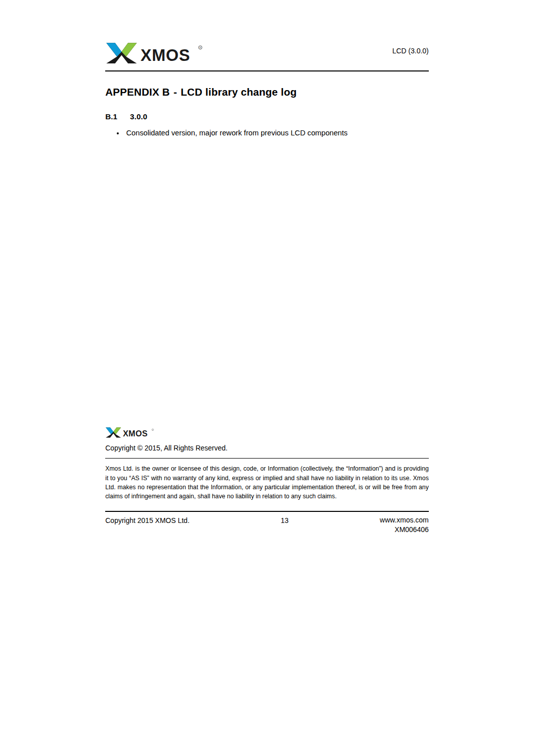XMOS R
LCD (3.0.0)
APPENDIX B-LCD library change log
B.13.0.0
Consolidated version, major rework from previous LCD components
XMOS R
Copyright © 2015, All Rights Reserved.
Xmos Ltd. is the owner or licensee of this design, code, or Information (collectively, the “Information”) and is providing it to you “AS IS” with no warranty of any kind, express or implied and shall have no liability in relation to its use. Xmos Ltd. makes no representation that the Information, or any particular implementation thereof, is or will be free from any claims of infringement and again, shall have no liability in relation to any such claims.
Copyright 2015 XMOS Ltd.
13
www.xmos.com
XM006406